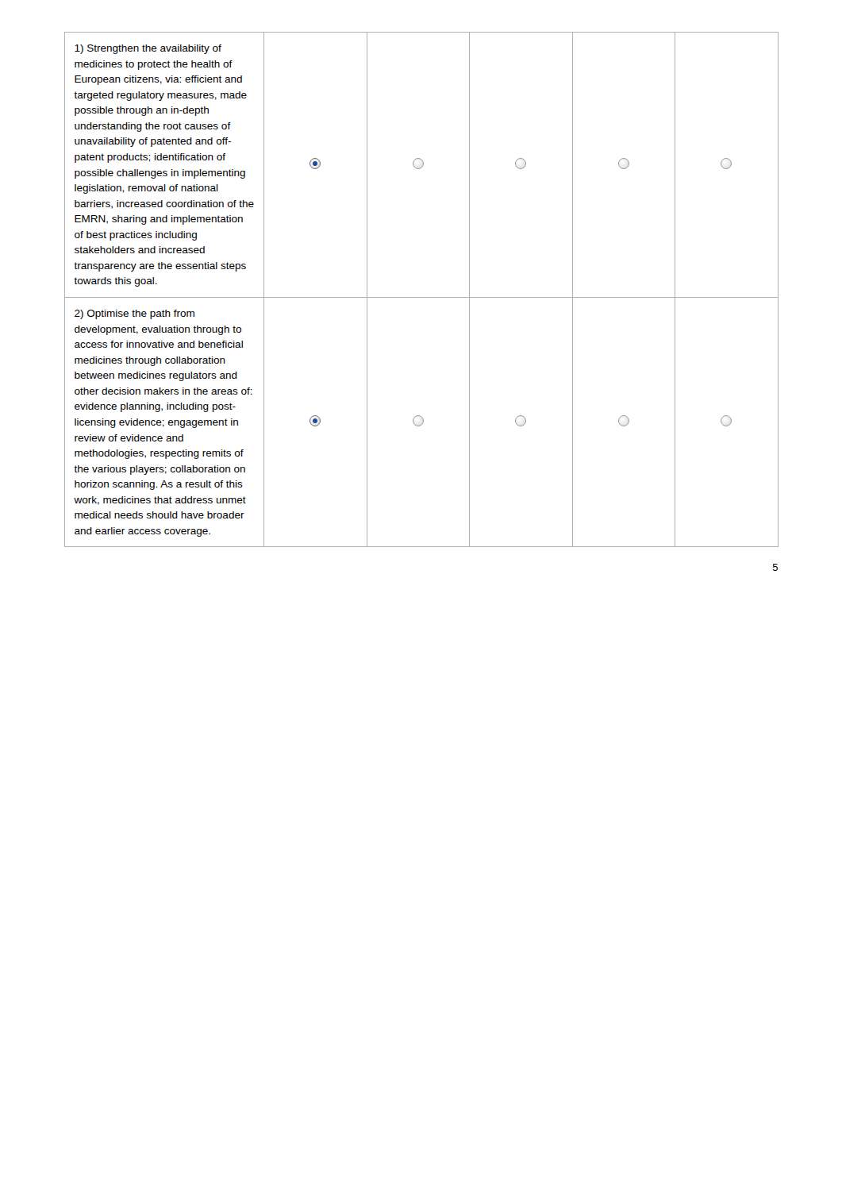| 1) Strengthen the availability of medicines to protect the health of European citizens, via: efficient and targeted regulatory measures, made possible through an in-depth understanding the root causes of unavailability of patented and off-patent products; identification of possible challenges in implementing legislation, removal of national barriers, increased coordination of the EMRN, sharing and implementation of best practices including stakeholders and increased transparency are the essential steps towards this goal. | | | | | |
| 2) Optimise the path from development, evaluation through to access for innovative and beneficial medicines through collaboration between medicines regulators and other decision makers in the areas of: evidence planning, including post-licensing evidence; engagement in review of evidence and methodologies, respecting remits of the various players; collaboration on horizon scanning. As a result of this work, medicines that address unmet medical needs should have broader and earlier access coverage. | | | | | |
5